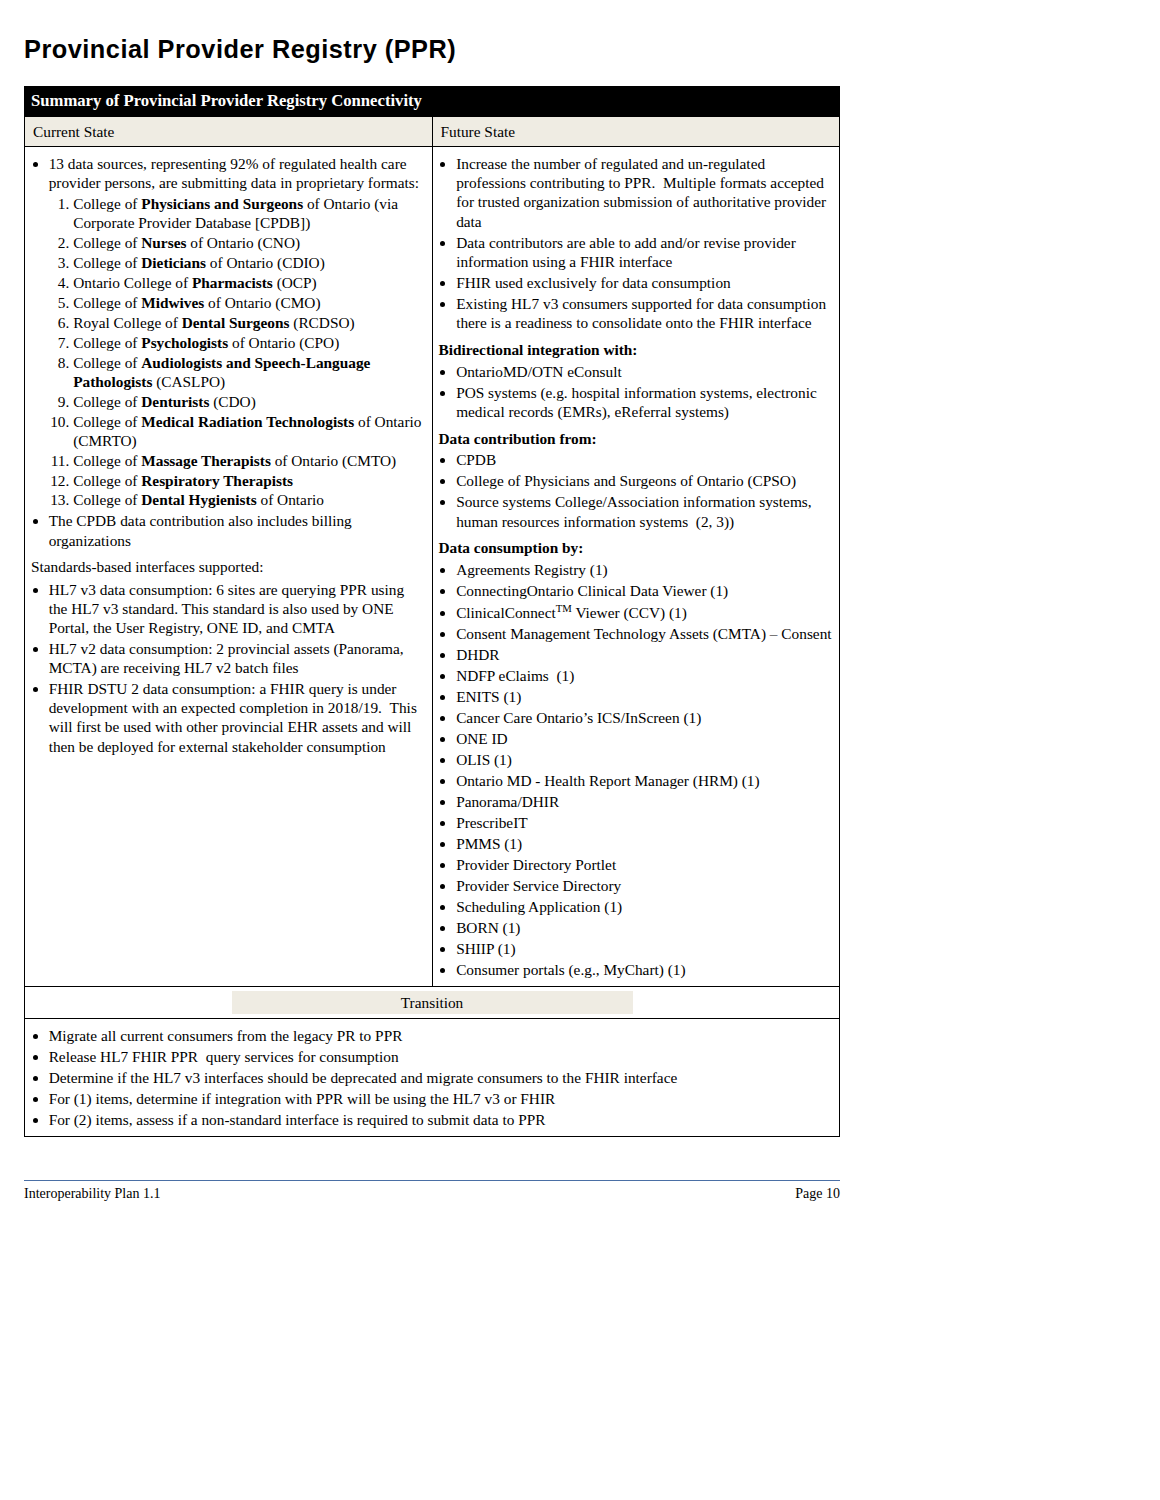Provincial Provider Registry (PPR)
| Summary of Provincial Provider Registry Connectivity |
| Current State | Future State |
| 13 data sources, representing 92% of regulated health care provider persons, are submitting data in proprietary formats: College of Physicians and Surgeons of Ontario (via Corporate Provider Database [CPDB]) College of Nurses of Ontario (CNO) College of Dieticians of Ontario (CDIO) Ontario College of Pharmacists (OCP) College of Midwives of Ontario (CMO) Royal College of Dental Surgeons (RCDSO) College of Psychologists of Ontario (CPO) College of Audiologists and Speech-Language Pathologists (CASLPO) College of Denturists (CDO) College of Medical Radiation Technologists of Ontario (CMRTO) College of Massage Therapists of Ontario (CMTO) College of Respiratory Therapists College of Dental Hygienists of Ontario The CPDB data contribution also includes billing organizations Standards-based interfaces supported: HL7 v3 data consumption: 6 sites are querying PPR using the HL7 v3 standard. This standard is also used by ONE Portal, the User Registry, ONE ID, and CMTA HL7 v2 data consumption: 2 provincial assets (Panorama, MCTA) are receiving HL7 v2 batch files FHIR DSTU 2 data consumption: a FHIR query is under development with an expected completion in 2018/19. This will first be used with other provincial EHR assets and will then be deployed for external stakeholder consumption | Increase the number of regulated and un-regulated professions contributing to PPR. Multiple formats accepted for trusted organization submission of authoritative provider data Data contributors are able to add and/or revise provider information using a FHIR interface FHIR used exclusively for data consumption Existing HL7 v3 consumers supported for data consumption there is a readiness to consolidate onto the FHIR interface Bidirectional integration with: OntarioMD/OTN eConsult POS systems (e.g. hospital information systems, electronic medical records (EMRs), eReferral systems) Data contribution from: CPDB College of Physicians and Surgeons of Ontario (CPSO) Source systems College/Association information systems, human resources information systems (2, 3)) Data consumption by: Agreements Registry (1) ConnectingOntario Clinical Data Viewer (1) ClinicalConnect TM Viewer (CCV) (1) Consent Management Technology Assets (CMTA) – Consent DHDR NDFP eClaims (1) ENITS (1) Cancer Care Ontario’s ICS/InScreen (1) ONE ID OLIS (1) Ontario MD - Health Report Manager (HRM) (1) Panorama/DHIR PrescribeIT PMMS (1) Provider Directory Portlet Provider Service Directory Scheduling Application (1) BORN (1) SHIIP (1) Consumer portals (e.g., MyChart) (1) |
| Transition |
| Migrate all current consumers from the legacy PR to PPR Release HL7 FHIR PPR query services for consumption Determine if the HL7 v3 interfaces should be deprecated and migrate consumers to the FHIR interface For (1) items, determine if integration with PPR will be using the HL7 v3 or FHIR For (2) items, assess if a non-standard interface is required to submit data to PPR |
Interoperability Plan 1.1 Page 10